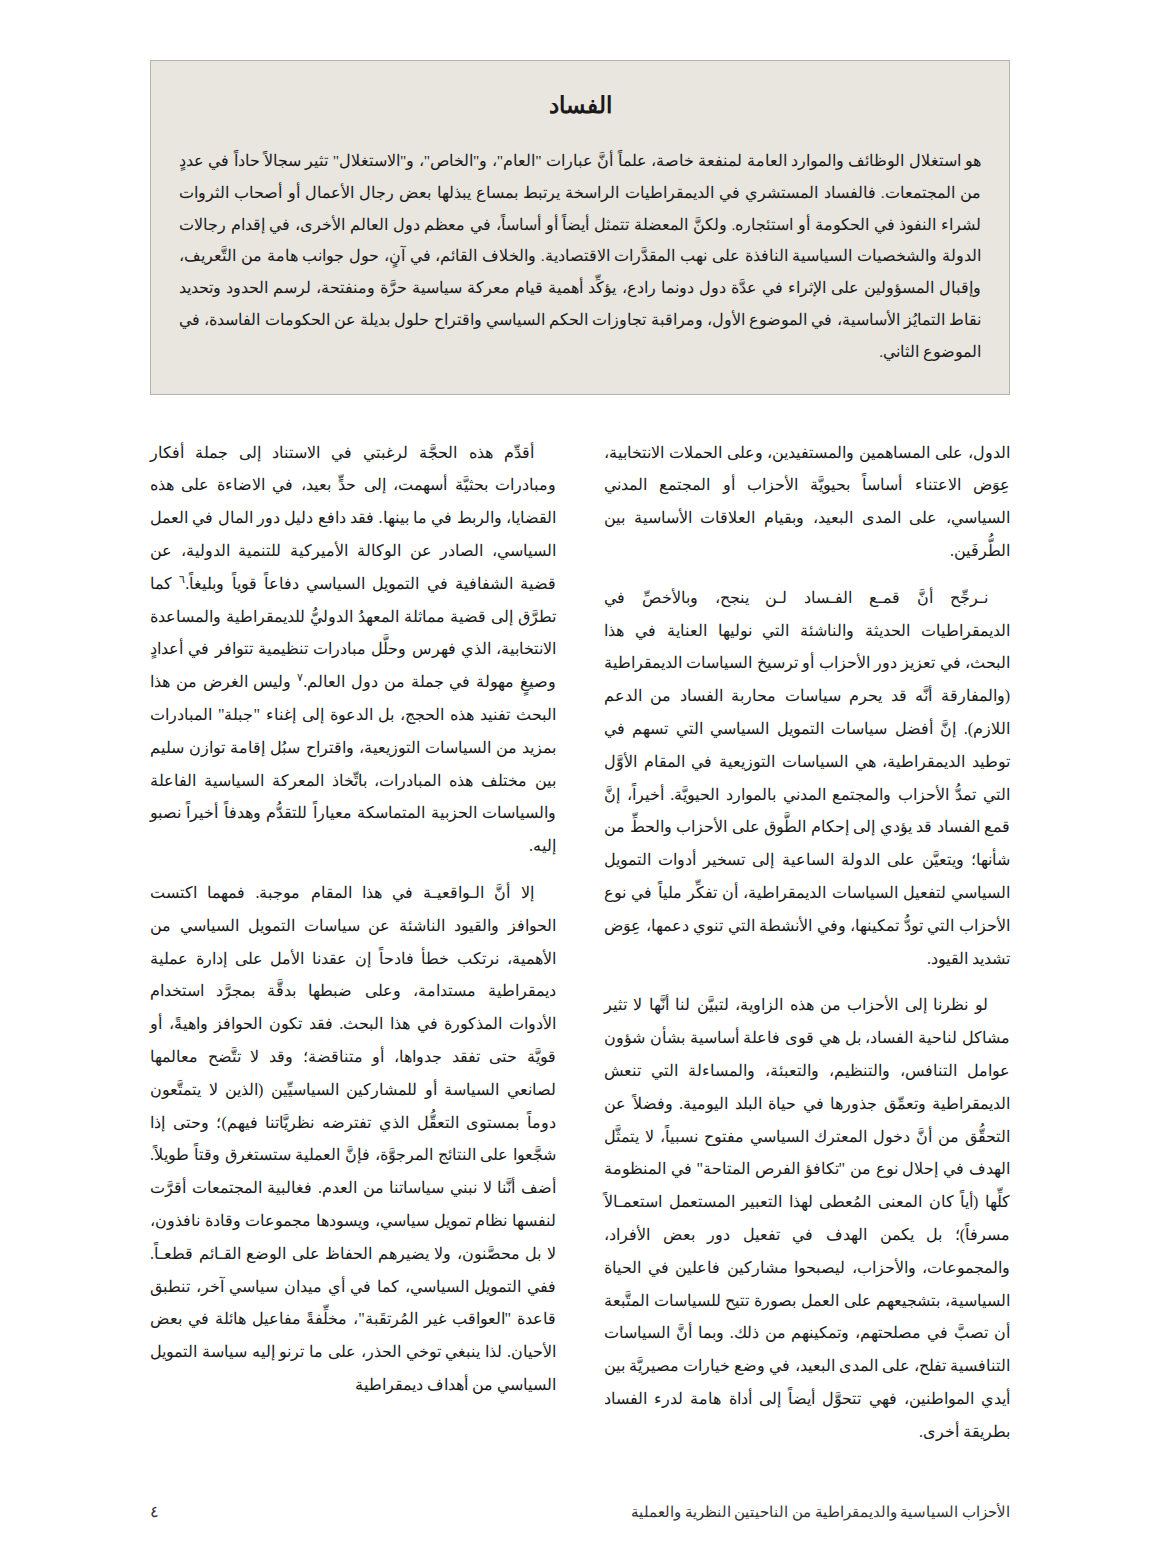الفساد
هو استغلال الوظائف والموارد العامة لمنفعة خاصة، علماً أنَّ عبارات "العام"، و"الخاص"، و"الاستغلال" تثير سجالاً حاداً في عددٍ من المجتمعات. فالفساد المستشري في الديمقراطيات الراسخة يرتبط بمساع يبذلها بعض رجال الأعمال أو أصحاب الثروات لشراء النفوذ في الحكومة أو استئجاره. ولكنَّ المعضلة تتمثل أيضاً أو أساساً، في معظم دول العالم الأخرى، في إقدام رجالات الدولة والشخصيات السياسية النافذة على نهب المقدَّرات الاقتصادية. والخلاف القائم، في آنٍ، حول جوانب هامة من التَّعريف، وإقبال المسؤولين على الإثراء في عدَّة دول دونما رادع، يؤكِّد أهمية قيام معركة سياسية حرَّة ومنفتحة، لرسم الحدود وتحديد نقاط التمايُز الأساسية، في الموضوع الأول، ومراقبة تجاوزات الحكم السياسي واقتراح حلول بديلة عن الحكومات الفاسدة، في الموضوع الثاني.
الدول، على المساهمين والمستفيدين، وعلى الحملات الانتخابية، عِوَض الاعتناء أساساً بحيويَّة الأحزاب أو المجتمع المدني السياسي، على المدى البعيد، وبقيام العلاقات الأساسية بين الطُّرفَين.
نـرجِّح أنَّ قمـع الفـساد لـن ينجح، وبالأخصِّ في الديمقراطيات الحديثة والناشئة التي نوليها العناية في هذا البحث، في تعزيز دور الأحزاب أو ترسيخ السياسات الديمقراطية (والمفارقة أنَّه قد يحرم سياسات محاربة الفساد من الدعم اللازم). إنَّ أفضل سياسات التمويل السياسي التي تسهم في توطيد الديمقراطية، هي السياسات التوزيعية في المقام الأوَّل التي تمدُّ الأحزاب والمجتمع المدني بالموارد الحيويَّة. أخيراً، إنَّ قمع الفساد قد يؤدي إلى إحكام الطَّوق على الأحزاب والحطِّ من شأنها؛ ويتعيَّن على الدولة الساعية إلى تسخير أدوات التمويل السياسي لتفعيل السياسات الديمقراطية، أن تفكِّر ملياً في نوع الأحزاب التي تودُّ تمكينها، وفي الأنشطة التي تنوي دعمها، عِوَض تشديد القيود.
لو نظرنا إلى الأحزاب من هذه الزاوية، لتبيَّن لنا أنَّها لا تثير مشاكل لناحية الفساد، بل هي قوى فاعلة أساسية بشأن شؤون عوامل التنافس، والتنظيم، والتعبئة، والمساءلة التي تنعش الديمقراطية وتعمِّق جذورها في حياة البلد اليومية. وفضلاً عن التحقُّق من أنَّ دخول المعترك السياسي مفتوح نسبياً، لا يتمثَّل الهدف في إحلال نوع من "تكافؤ الفرص المتاحة" في المنظومة كلِّها (أياً كان المعنى المُعطى لهذا التعبير المستعمل استعمـالاً مسرفاً)؛ بل يكمن الهدف في تفعيل دور بعض الأفراد، والمجموعات، والأحزاب، ليصبحوا مشاركين فاعلين في الحياة السياسية، بتشجيعهم على العمل بصورة تتيح للسياسات المتَّبعة أن تصبَّ في مصلحتهم، وتمكينهم من ذلك. وبما أنَّ السياسات التنافسية تفلح، على المدى البعيد، في وضع خيارات مصيريَّة بين أيدي المواطنين، فهي تتحوَّل أيضاً إلى أداة هامة لدرء الفساد بطريقة أخرى.
أقدِّم هذه الحجَّة لرغبتي في الاستناد إلى جملة أفكار ومبادرات بحثيَّة أسهمت، إلى حدٍّ بعيد، في الاضاءة على هذه القضايا، والربط في ما بينها. فقد دافع دليل دور المال في العمل السياسي، الصادر عن الوكالة الأميركية للتنمية الدولية، عن قضية الشفافية في التمويل السياسي دفاعاً قوياً وبليغاً.٦ كما تطرَّق إلى قضية مماثلة المعهدُ الدوليُّ للديمقراطية والمساعدة الانتخابية، الذي فهرس وحلَّل مبادرات تنظيمية تتوافر في أعدادٍ وصيغٍ مهولة في جملة من دول العالم.٧ وليس الغرض من هذا البحث تفنيد هذه الحجج، بل الدعوة إلى إغناء "جبلة" المبادرات بمزيد من السياسات التوزيعية، واقتراح سبُل إقامة توازن سليم بين مختلف هذه المبادرات، باتِّخاذ المعركة السياسية الفاعلة والسياسات الحزبية المتماسكة معياراً للتقدُّم وهدفاً أخيراً نصبو إليه.
إلا أنَّ الـواقعيـة في هذا المقام موجبة. فمهما اكتست الحوافز والقيود الناشئة عن سياسات التمويل السياسي من الأهمية، نرتكب خطأ فادحاً إن عقدنا الأمل على إدارة عملية ديمقراطية مستدامة، وعلى ضبطها بدقَّة بمجرَّد استخدام الأدوات المذكورة في هذا البحث. فقد تكون الحوافز واهيةً، أو قويَّة حتى تفقد جدواها، أو متناقضة؛ وقد لا تتَّضح معالمها لصانعي السياسة أو للمشاركين السياسيِّين (الذين لا يتمتَّعون دوماً بمستوى التعقُّل الذي تفترضه نظريَّاتنا فيهم)؛ وحتى إذا شجَّعوا على النتائج المرجوَّة، فإنَّ العملية ستستغرق وقتاً طويلاً. أضف أنَّنا لا نبني سياساتنا من العدم. فغالبية المجتمعات أقرَّت لنفسها نظام تمويل سياسي، ويسودها مجموعات وقادة نافذون، لا بل محصَّنون، ولا يضيرهم الحفاظ على الوضع القـائم قطعـاً. ففي التمويل السياسي، كما في أي ميدان سياسي آخر، تنطبق قاعدة "العواقب غير المُرتقَبة"، مخلِّفةً مفاعيل هائلة في بعض الأحيان. لذا ينبغي توخي الحذر، على ما ترنو إليه سياسة التمويل السياسي من أهداف ديمقراطية
الأحزاب السياسية والديمقراطية من الناحيتين النظرية والعملية
٤